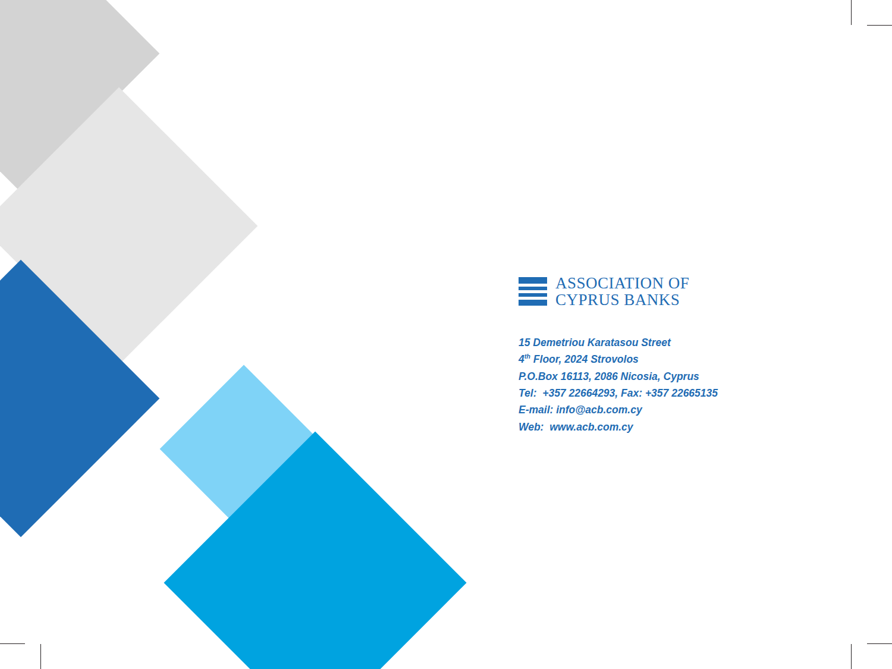ASSOCIATION OF
CYPRUS BANKS
15 Demetriou Karatasou Street
4th Floor, 2024 Strovolos
P.O.Box 16113, 2086 Nicosia, Cyprus
Tel: +357 22664293, Fax: +357 22665135
E-mail: info@acb.com.cy
Web: www.acb.com.cy